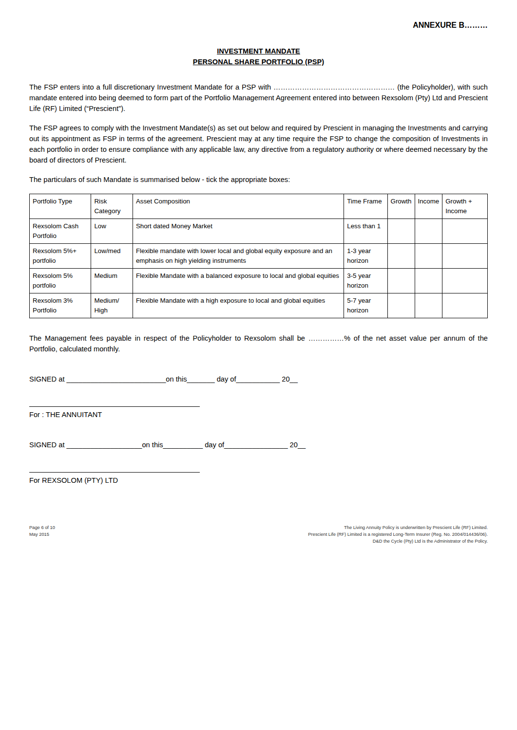ANNEXURE B………
INVESTMENT MANDATE
PERSONAL SHARE PORTFOLIO (PSP)
The FSP enters into a full discretionary Investment Mandate for a PSP with …………………………………………… (the Policyholder), with such mandate entered into being deemed to form part of the Portfolio Management Agreement entered into between Rexsolom (Pty) Ltd and Prescient Life (RF) Limited (“Prescient”).
The FSP agrees to comply with the Investment Mandate(s) as set out below and required by Prescient in managing the Investments and carrying out its appointment as FSP in terms of the agreement. Prescient may at any time require the FSP to change the composition of Investments in each portfolio in order to ensure compliance with any applicable law, any directive from a regulatory authority or where deemed necessary by the board of directors of Prescient.
The particulars of such Mandate is summarised below - tick the appropriate boxes:
| Portfolio Type | Risk Category | Asset Composition | Time Frame | Growth | Income | Growth + Income |
| --- | --- | --- | --- | --- | --- | --- |
| Rexsolom Cash Portfolio | Low | Short dated Money Market | Less than 1 | | | |
| Rexsolom 5%+ portfolio | Low/med | Flexible mandate with lower local and global equity exposure and an emphasis on high yielding instruments | 1-3 year horizon | | | |
| Rexsolom 5% portfolio | Medium | Flexible Mandate with a balanced exposure to local and global equities | 3-5 year horizon | | | |
| Rexsolom 3% Portfolio | Medium/ High | Flexible Mandate with a high exposure to local and global equities | 5-7 year horizon | | | |
The Management fees payable in respect of the Policyholder to Rexsolom shall be ……………% of the net asset value per annum of the Portfolio, calculated monthly.
SIGNED at _________________________on this_______ day of___________ 20__
For : THE ANNUITANT
SIGNED at ___________________on this__________ day of________________ 20__
For REXSOLOM (PTY) LTD
Page 6 of 10
May 2015
The Living Annuity Policy is underwritten by Prescient Life (RF) Limited.
Prescient Life (RF) Limited is a registered Long-Term Insurer (Reg. No. 2004/014436/06).
D&D the Cycle (Pty) Ltd is the Administrator of the Policy.